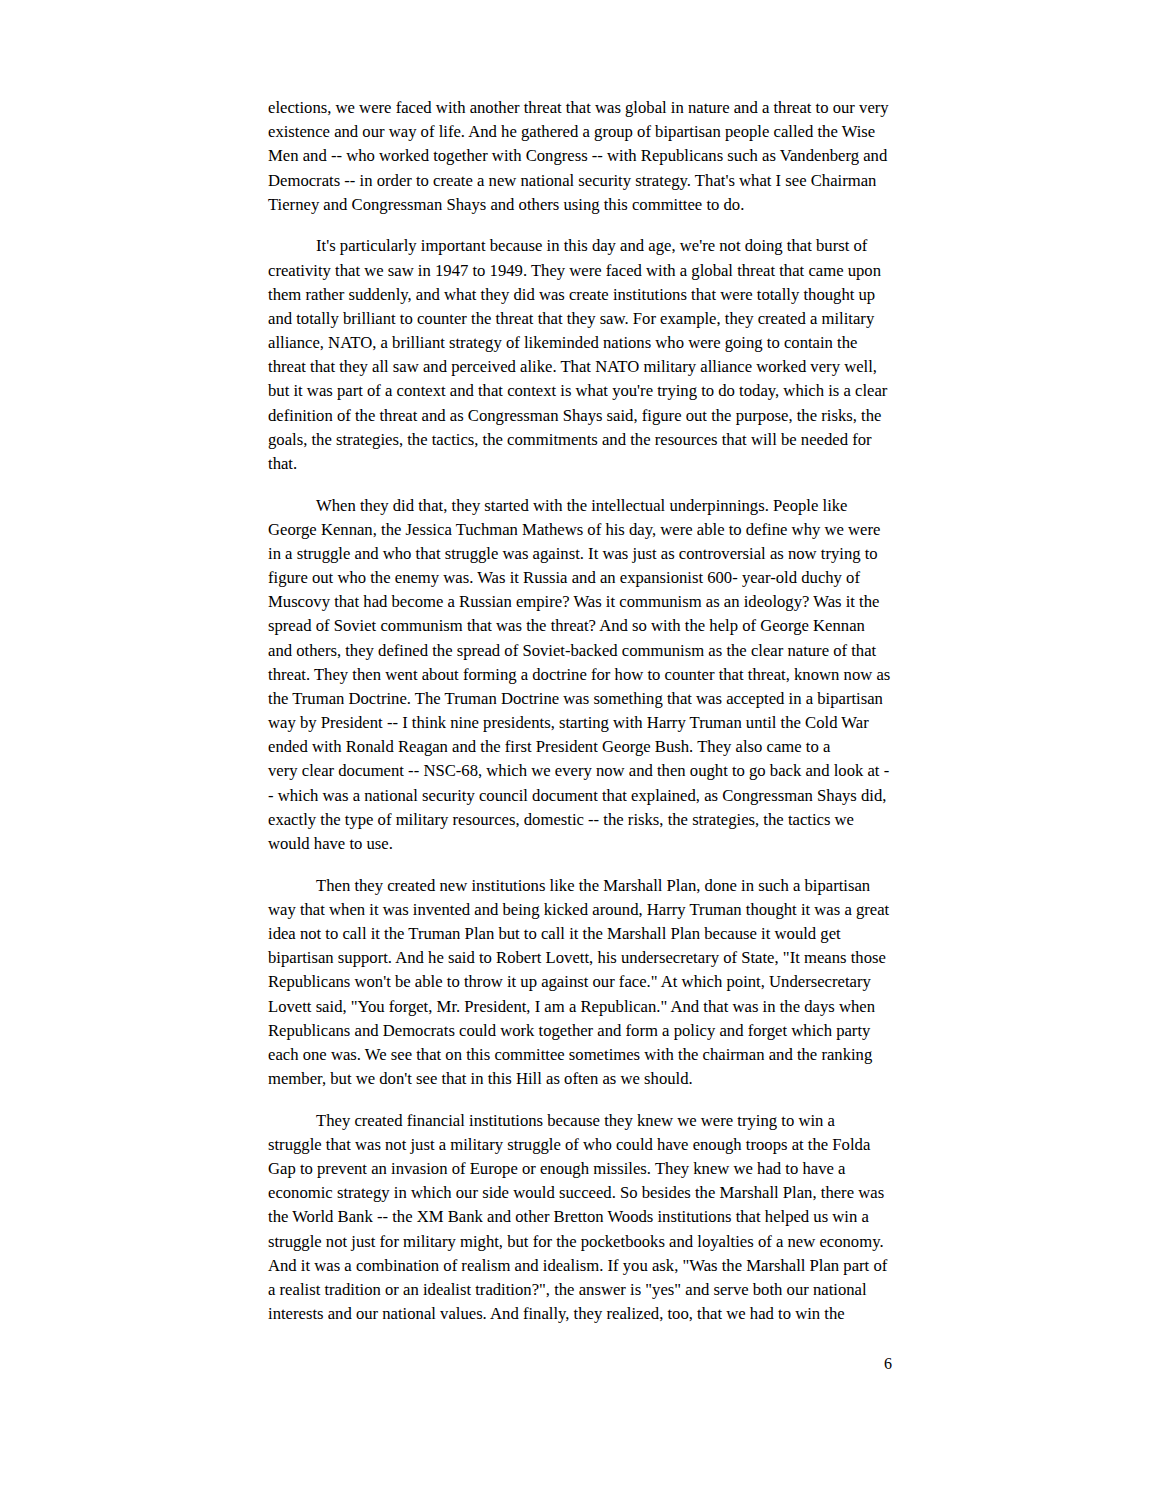elections, we were faced with another threat that was global in nature and a threat to our very existence and our way of life. And he gathered a group of bipartisan people called the Wise Men and -- who worked together with Congress -- with Republicans such as Vandenberg and Democrats -- in order to create a new national security strategy. That's what I see Chairman Tierney and Congressman Shays and others using this committee to do.
It's particularly important because in this day and age, we're not doing that burst of creativity that we saw in 1947 to 1949. They were faced with a global threat that came upon them rather suddenly, and what they did was create institutions that were totally thought up and totally brilliant to counter the threat that they saw. For example, they created a military alliance, NATO, a brilliant strategy of likeminded nations who were going to contain the threat that they all saw and perceived alike. That NATO military alliance worked very well, but it was part of a context and that context is what you're trying to do today, which is a clear definition of the threat and as Congressman Shays said, figure out the purpose, the risks, the goals, the strategies, the tactics, the commitments and the resources that will be needed for that.
When they did that, they started with the intellectual underpinnings. People like George Kennan, the Jessica Tuchman Mathews of his day, were able to define why we were in a struggle and who that struggle was against. It was just as controversial as now trying to figure out who the enemy was. Was it Russia and an expansionist 600- year-old duchy of Muscovy that had become a Russian empire? Was it communism as an ideology? Was it the spread of Soviet communism that was the threat? And so with the help of George Kennan and others, they defined the spread of Soviet-backed communism as the clear nature of that threat. They then went about forming a doctrine for how to counter that threat, known now as the Truman Doctrine. The Truman Doctrine was something that was accepted in a bipartisan way by President -- I think nine presidents, starting with Harry Truman until the Cold War ended with Ronald Reagan and the first President George Bush. They also came to a
very clear document -- NSC-68, which we every now and then ought to go back and look at -- which was a national security council document that explained, as Congressman Shays did, exactly the type of military resources, domestic -- the risks, the strategies, the tactics we would have to use.
Then they created new institutions like the Marshall Plan, done in such a bipartisan way that when it was invented and being kicked around, Harry Truman thought it was a great idea not to call it the Truman Plan but to call it the Marshall Plan because it would get bipartisan support. And he said to Robert Lovett, his undersecretary of State, "It means those Republicans won't be able to throw it up against our face." At which point, Undersecretary Lovett said, "You forget, Mr. President, I am a Republican." And that was in the days when Republicans and Democrats could work together and form a policy and forget which party each one was. We see that on this committee sometimes with the chairman and the ranking member, but we don't see that in this Hill as often as we should.
They created financial institutions because they knew we were trying to win a struggle that was not just a military struggle of who could have enough troops at the Folda Gap to prevent an invasion of Europe or enough missiles. They knew we had to have a economic strategy in which our side would succeed. So besides the Marshall Plan, there was the World Bank -- the XM Bank and other Bretton Woods institutions that helped us win a struggle not just for military might, but for the pocketbooks and loyalties of a new economy. And it was a combination of realism and idealism. If you ask, "Was the Marshall Plan part of a realist tradition or an idealist tradition?", the answer is "yes" and serve both our national interests and our national values. And finally, they realized, too, that we had to win the
6